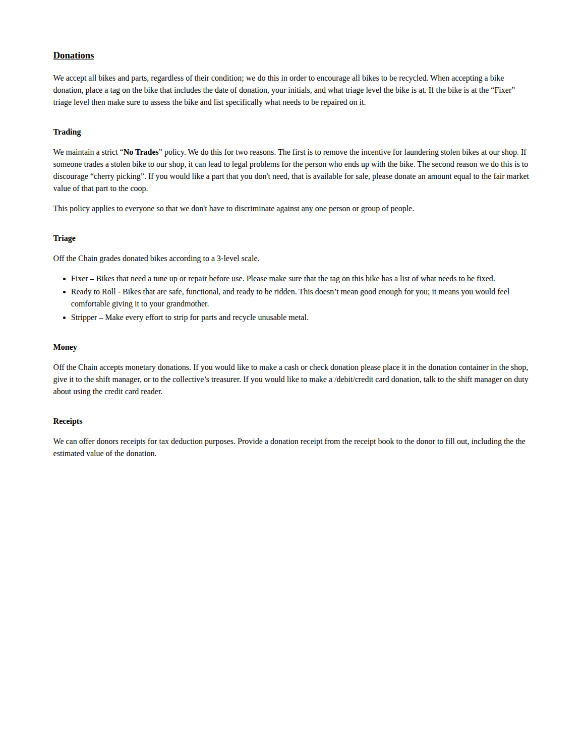Donations
We accept all bikes and parts, regardless of their condition; we do this in order to encourage all bikes to be recycled. When accepting a bike donation, place a tag on the bike that includes the date of donation, your initials, and what triage level the bike is at. If the bike is at the “Fixer” triage level then make sure to assess the bike and list specifically what needs to be repaired on it.
Trading
We maintain a strict “No Trades” policy. We do this for two reasons. The first is to remove the incentive for laundering stolen bikes at our shop. If someone trades a stolen bike to our shop, it can lead to legal problems for the person who ends up with the bike. The second reason we do this is to discourage “cherry picking”. If you would like a part that you don't need, that is available for sale, please donate an amount equal to the fair market value of that part to the coop.
This policy applies to everyone so that we don't have to discriminate against any one person or group of people.
Triage
Off the Chain grades donated bikes according to a 3-level scale.
Fixer – Bikes that need a tune up or repair before use. Please make sure that the tag on this bike has a list of what needs to be fixed.
Ready to Roll - Bikes that are safe, functional, and ready to be ridden. This doesn’t mean good enough for you; it means you would feel comfortable giving it to your grandmother.
Stripper – Make every effort to strip for parts and recycle unusable metal.
Money
Off the Chain accepts monetary donations. If you would like to make a cash or check donation please place it in the donation container in the shop, give it to the shift manager, or to the collective’s treasurer. If you would like to make a /debit/credit card donation, talk to the shift manager on duty about using the credit card reader.
Receipts
We can offer donors receipts for tax deduction purposes. Provide a donation receipt from the receipt book to the donor to fill out, including the the estimated value of the donation.